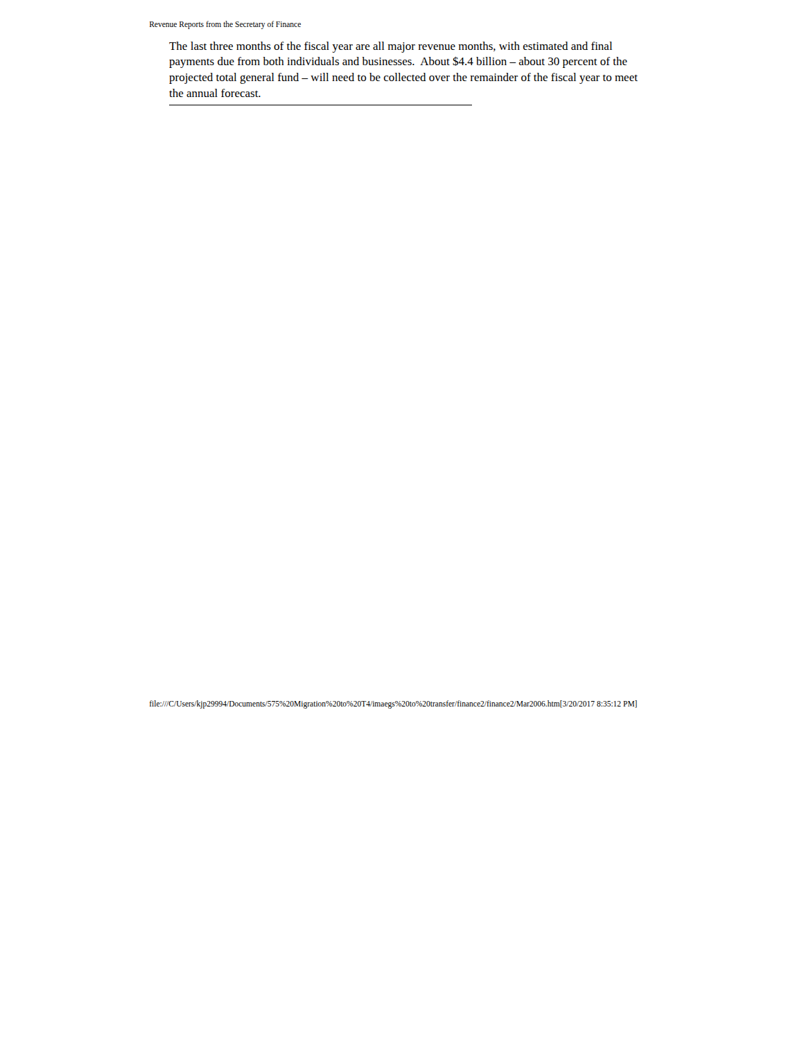Revenue Reports from the Secretary of Finance
The last three months of the fiscal year are all major revenue months, with estimated and final payments due from both individuals and businesses. About $4.4 billion – about 30 percent of the projected total general fund – will need to be collected over the remainder of the fiscal year to meet the annual forecast.
file:///C/Users/kjp29994/Documents/575%20Migration%20to%20T4/imaegs%20to%20transfer/finance2/finance2/Mar2006.htm[3/20/2017 8:35:12 PM]